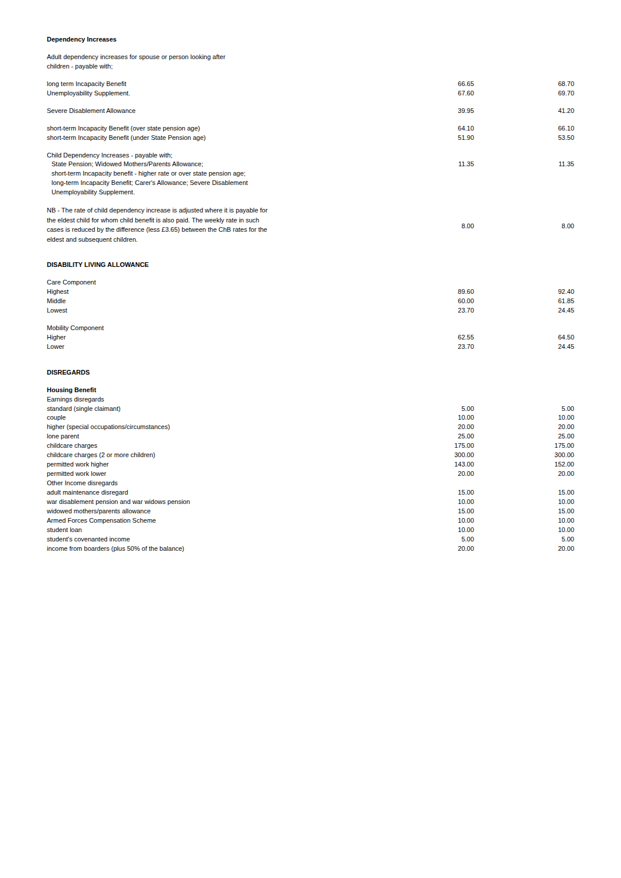| Dependency Increases | | |
| Adult dependency increases for spouse or person looking after children - payable with; | | |
| long term Incapacity Benefit | 66.65 | 68.70 |
| Unemployability Supplement. | 67.60 | 69.70 |
| Severe Disablement Allowance | 39.95 | 41.20 |
| short-term Incapacity Benefit (over state pension age) | 64.10 | 66.10 |
| short-term Incapacity Benefit (under State Pension age) | 51.90 | 53.50 |
| Child Dependency Increases - payable with; | | |
| State Pension; Widowed Mothers/Parents Allowance; | 11.35 | 11.35 |
| short-term Incapacity benefit - higher rate or over state pension age; | | |
| long-term Incapacity Benefit; Carer's Allowance; Severe Disablement | | |
| Unemployability Supplement. | | |
| NB - The rate of child dependency increase is adjusted where it is payable for the eldest child for whom child benefit is also paid. The weekly rate in such cases is reduced by the difference (less £3.65) between the ChB rates for the eldest and subsequent children. | 8.00 | 8.00 |
| DISABILITY LIVING ALLOWANCE | | |
| Care Component | | |
| Highest | 89.60 | 92.40 |
| Middle | 60.00 | 61.85 |
| Lowest | 23.70 | 24.45 |
| Mobility Component | | |
| Higher | 62.55 | 64.50 |
| Lower | 23.70 | 24.45 |
| DISREGARDS | | |
| Housing Benefit | | |
| Earnings disregards | | |
| standard (single claimant) | 5.00 | 5.00 |
| couple | 10.00 | 10.00 |
| higher (special occupations/circumstances) | 20.00 | 20.00 |
| lone parent | 25.00 | 25.00 |
| childcare charges | 175.00 | 175.00 |
| childcare charges (2 or more children) | 300.00 | 300.00 |
| permitted work higher | 143.00 | 152.00 |
| permitted work lower | 20.00 | 20.00 |
| Other Income disregards | | |
| adult maintenance disregard | 15.00 | 15.00 |
| war disablement pension and war widows pension | 10.00 | 10.00 |
| widowed mothers/parents allowance | 15.00 | 15.00 |
| Armed Forces Compensation Scheme | 10.00 | 10.00 |
| student loan | 10.00 | 10.00 |
| student's covenanted income | 5.00 | 5.00 |
| income from boarders (plus 50% of the balance) | 20.00 | 20.00 |